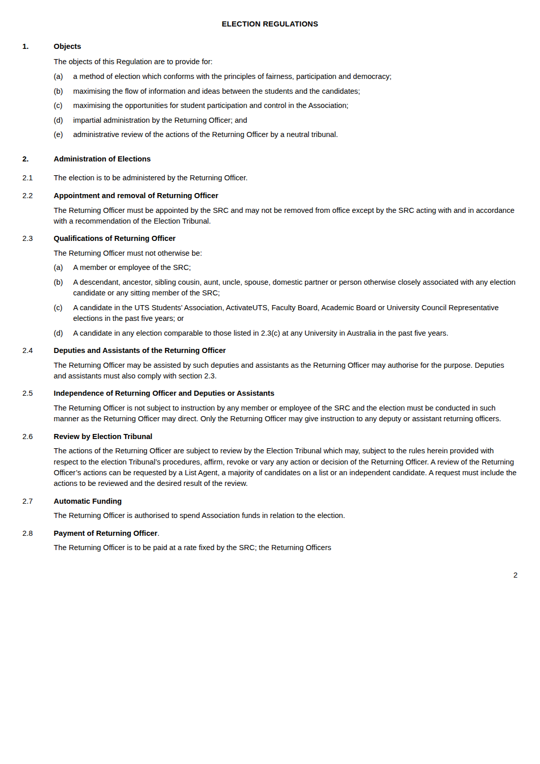ELECTION REGULATIONS
1. Objects
The objects of this Regulation are to provide for:
(a) a method of election which conforms with the principles of fairness, participation and democracy;
(b) maximising the flow of information and ideas between the students and the candidates;
(c) maximising the opportunities for student participation and control in the Association;
(d) impartial administration by the Returning Officer; and
(e) administrative review of the actions of the Returning Officer by a neutral tribunal.
2. Administration of Elections
2.1 The election is to be administered by the Returning Officer.
2.2 Appointment and removal of Returning Officer
The Returning Officer must be appointed by the SRC and may not be removed from office except by the SRC acting with and in accordance with a recommendation of the Election Tribunal.
2.3 Qualifications of Returning Officer
The Returning Officer must not otherwise be:
(a) A member or employee of the SRC;
(b) A descendant, ancestor, sibling cousin, aunt, uncle, spouse, domestic partner or person otherwise closely associated with any election candidate or any sitting member of the SRC;
(c) A candidate in the UTS Students’ Association, ActivateUTS, Faculty Board, Academic Board or University Council Representative elections in the past five years; or
(d) A candidate in any election comparable to those listed in 2.3(c) at any University in Australia in the past five years.
2.4 Deputies and Assistants of the Returning Officer
The Returning Officer may be assisted by such deputies and assistants as the Returning Officer may authorise for the purpose. Deputies and assistants must also comply with section 2.3.
2.5 Independence of Returning Officer and Deputies or Assistants
The Returning Officer is not subject to instruction by any member or employee of the SRC and the election must be conducted in such manner as the Returning Officer may direct. Only the Returning Officer may give instruction to any deputy or assistant returning officers.
2.6 Review by Election Tribunal
The actions of the Returning Officer are subject to review by the Election Tribunal which may, subject to the rules herein provided with respect to the election Tribunal’s procedures, affirm, revoke or vary any action or decision of the Returning Officer. A review of the Returning Officer’s actions can be requested by a List Agent, a majority of candidates on a list or an independent candidate. A request must include the actions to be reviewed and the desired result of the review.
2.7 Automatic Funding
The Returning Officer is authorised to spend Association funds in relation to the election.
2.8 Payment of Returning Officer.
The Returning Officer is to be paid at a rate fixed by the SRC; the Returning Officers
2